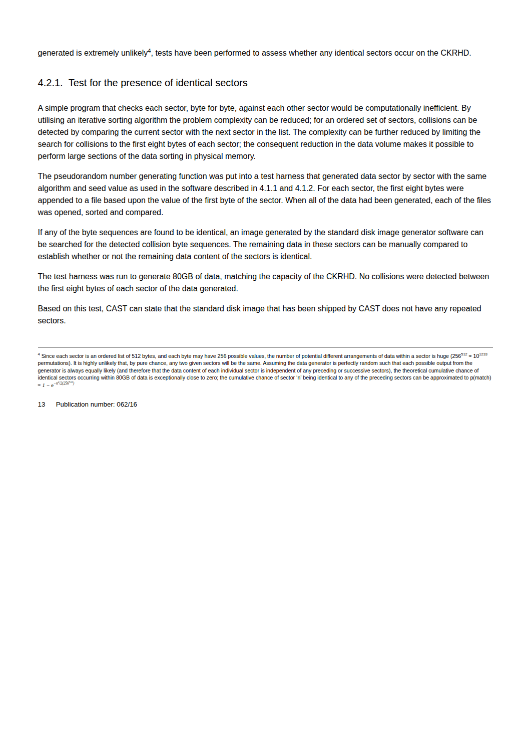generated is extremely unlikely4, tests have been performed to assess whether any identical sectors occur on the CKRHD.
4.2.1. Test for the presence of identical sectors
A simple program that checks each sector, byte for byte, against each other sector would be computationally inefficient. By utilising an iterative sorting algorithm the problem complexity can be reduced; for an ordered set of sectors, collisions can be detected by comparing the current sector with the next sector in the list. The complexity can be further reduced by limiting the search for collisions to the first eight bytes of each sector; the consequent reduction in the data volume makes it possible to perform large sections of the data sorting in physical memory.
The pseudorandom number generating function was put into a test harness that generated data sector by sector with the same algorithm and seed value as used in the software described in 4.1.1 and 4.1.2. For each sector, the first eight bytes were appended to a file based upon the value of the first byte of the sector. When all of the data had been generated, each of the files was opened, sorted and compared.
If any of the byte sequences are found to be identical, an image generated by the standard disk image generator software can be searched for the detected collision byte sequences. The remaining data in these sectors can be manually compared to establish whether or not the remaining data content of the sectors is identical.
The test harness was run to generate 80GB of data, matching the capacity of the CKRHD. No collisions were detected between the first eight bytes of each sector of the data generated.
Based on this test, CAST can state that the standard disk image that has been shipped by CAST does not have any repeated sectors.
4 Since each sector is an ordered list of 512 bytes, and each byte may have 256 possible values, the number of potential different arrangements of data within a sector is huge (256512 ≈ 101233 permutations). It is highly unlikely that, by pure chance, any two given sectors will be the same. Assuming the data generator is perfectly random such that each possible output from the generator is always equally likely (and therefore that the data content of each individual sector is independent of any preceding or successive sectors), the theoretical cumulative chance of identical sectors occurring within 80GB of data is exceptionally close to zero; the cumulative chance of sector ‘n’ being identical to any of the preceding sectors can be approximated to p(match) ≈ 1 − e−n2/2(256512)
13 Publication number: 062/16